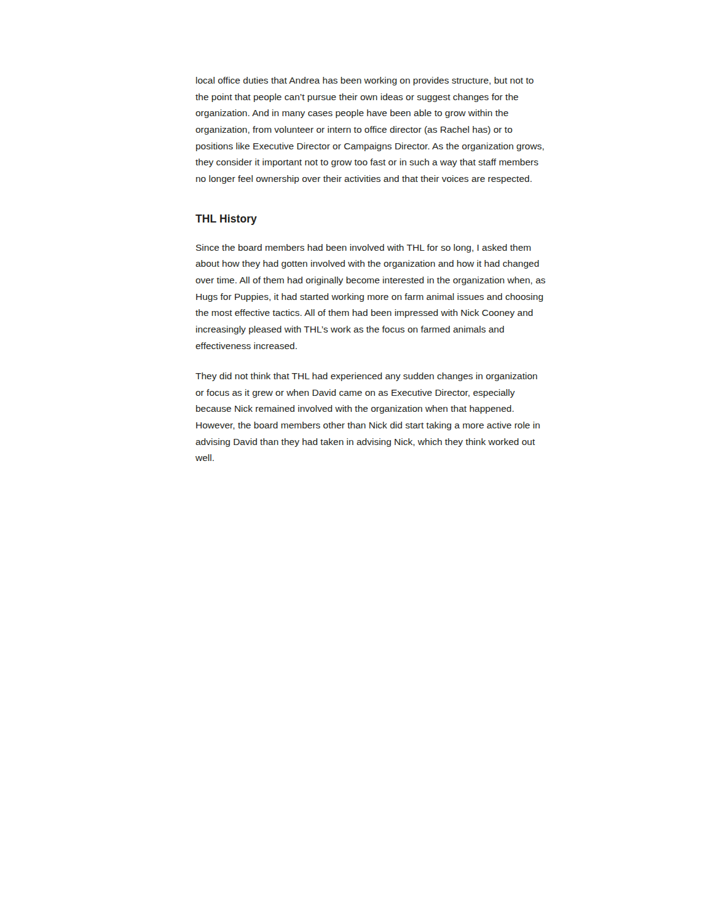local office duties that Andrea has been working on provides structure, but not to the point that people can’t pursue their own ideas or suggest changes for the organization. And in many cases people have been able to grow within the organization, from volunteer or intern to office director (as Rachel has) or to positions like Executive Director or Campaigns Director. As the organization grows, they consider it important not to grow too fast or in such a way that staff members no longer feel ownership over their activities and that their voices are respected.
THL History
Since the board members had been involved with THL for so long, I asked them about how they had gotten involved with the organization and how it had changed over time. All of them had originally become interested in the organization when, as Hugs for Puppies, it had started working more on farm animal issues and choosing the most effective tactics. All of them had been impressed with Nick Cooney and increasingly pleased with THL’s work as the focus on farmed animals and effectiveness increased.
They did not think that THL had experienced any sudden changes in organization or focus as it grew or when David came on as Executive Director, especially because Nick remained involved with the organization when that happened. However, the board members other than Nick did start taking a more active role in advising David than they had taken in advising Nick, which they think worked out well.